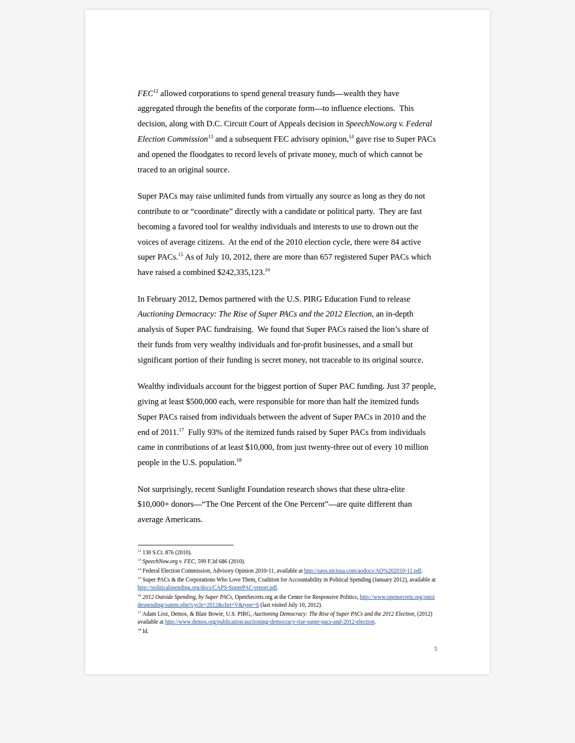FEC12 allowed corporations to spend general treasury funds—wealth they have aggregated through the benefits of the corporate form—to influence elections. This decision, along with D.C. Circuit Court of Appeals decision in SpeechNow.org v. Federal Election Commission13 and a subsequent FEC advisory opinion,14 gave rise to Super PACs and opened the floodgates to record levels of private money, much of which cannot be traced to an original source.
Super PACs may raise unlimited funds from virtually any source as long as they do not contribute to or “coordinate” directly with a candidate or political party. They are fast becoming a favored tool for wealthy individuals and interests to use to drown out the voices of average citizens. At the end of the 2010 election cycle, there were 84 active super PACs.15 As of July 10, 2012, there are more than 657 registered Super PACs which have raised a combined $242,335,123.16
In February 2012, Demos partnered with the U.S. PIRG Education Fund to release Auctioning Democracy: The Rise of Super PACs and the 2012 Election, an in-depth analysis of Super PAC fundraising. We found that Super PACs raised the lion’s share of their funds from very wealthy individuals and for-profit businesses, and a small but significant portion of their funding is secret money, not traceable to its original source.
Wealthy individuals account for the biggest portion of Super PAC funding. Just 37 people, giving at least $500,000 each, were responsible for more than half the itemized funds Super PACs raised from individuals between the advent of Super PACs in 2010 and the end of 2011.17 Fully 93% of the itemized funds raised by Super PACs from individuals came in contributions of at least $10,000, from just twenty-three out of every 10 million people in the U.S. population.18
Not surprisingly, recent Sunlight Foundation research shows that these ultra-elite $10,000+ donors—“The One Percent of the One Percent”—are quite different than average Americans.
12 130 S.Ct. 876 (2010).
13 SpeechNow.org v. FEC, 599 F.3d 686 (2010).
14 Federal Election Commission, Advisory Opinion 2010-11, available at http://saos.nictusa.com/aodocs/AO%202010-11.pdf.
15 Super PACs & the Corporations Who Love Them, Coalition for Accountability in Political Spending (January 2012), available at http://politicalspending.org/docs/CAPS-SuperPAC-report.pdf.
16 2012 Outside Spending, by Super PACs, OpenSecrets.org at the Center for Responsive Politics, http://www.opensecrets.org/outsidespending/summ.php?cycle=2012&chrt=V&type=S (last visited July 10, 2012).
17 Adam Lioz, Demos, & Blair Bowie, U.S. PIRG, Auctioning Democracy: The Rise of Super PACs and the 2012 Election, (2012) available at http://www.demos.org/publication/auctioning-democracy-rise-super-pacs-and-2012-election.
18 Id.
5